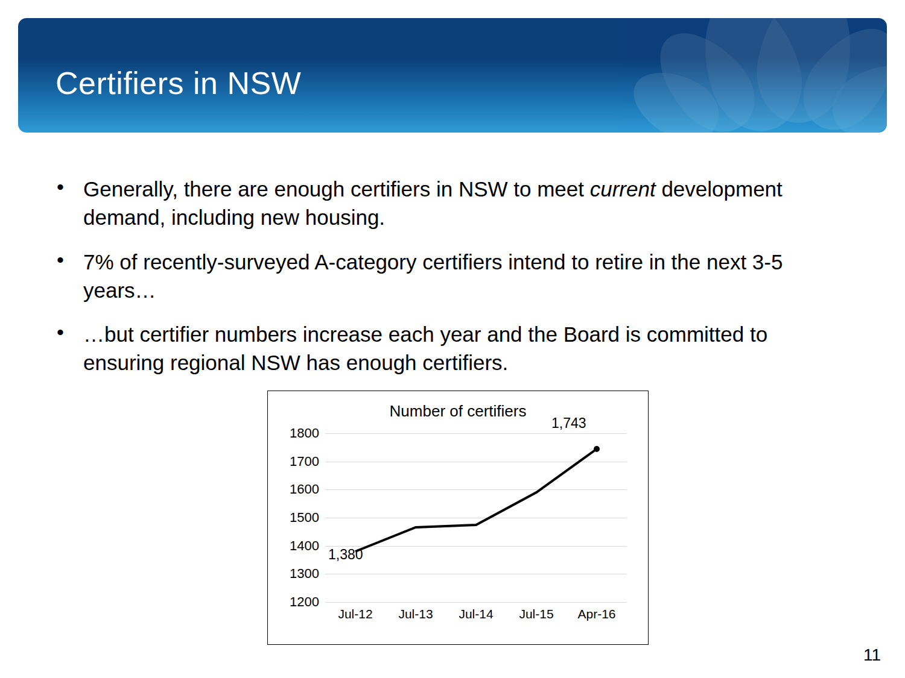Certifiers in NSW
Generally, there are enough certifiers in NSW to meet current development demand, including new housing.
7% of recently-surveyed A-category certifiers intend to retire in the next 3-5 years…
…but certifier numbers increase each year and the Board is committed to ensuring regional NSW has enough certifiers.
Number of certifiers
1800
1700
1600
1500
1400
1300
1200
1,380
1,743
Jul-12 Jul-13 Jul-14 Jul-15 Apr-16
11